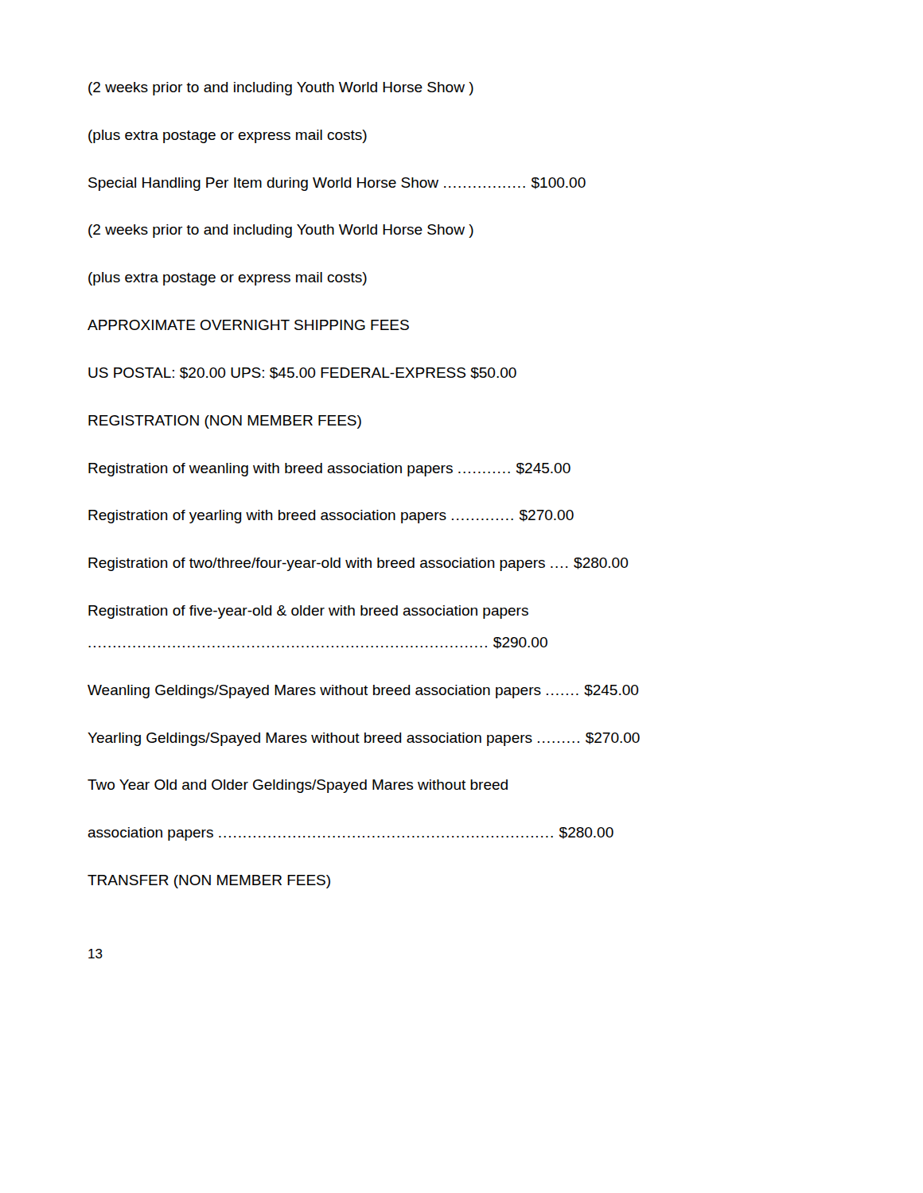(2 weeks prior to and including Youth World Horse Show )
(plus extra postage or express mail costs)
Special Handling Per Item during World Horse Show ................. $100.00
(2 weeks prior to and including Youth World Horse Show )
(plus extra postage or express mail costs)
APPROXIMATE OVERNIGHT SHIPPING FEES
US POSTAL: $20.00 UPS: $45.00 FEDERAL-EXPRESS $50.00
REGISTRATION (NON MEMBER FEES)
Registration of weanling with breed association papers ........... $245.00
Registration of yearling with breed association papers ............. $270.00
Registration of two/three/four-year-old with breed association papers .... $280.00
Registration of five-year-old & older with breed association papers ................................................................................. $290.00
Weanling Geldings/Spayed Mares without breed association papers ....... $245.00
Yearling Geldings/Spayed Mares without breed association papers ......... $270.00
Two Year Old and Older Geldings/Spayed Mares without breed
association papers .................................................................... $280.00
TRANSFER (NON MEMBER FEES)
13